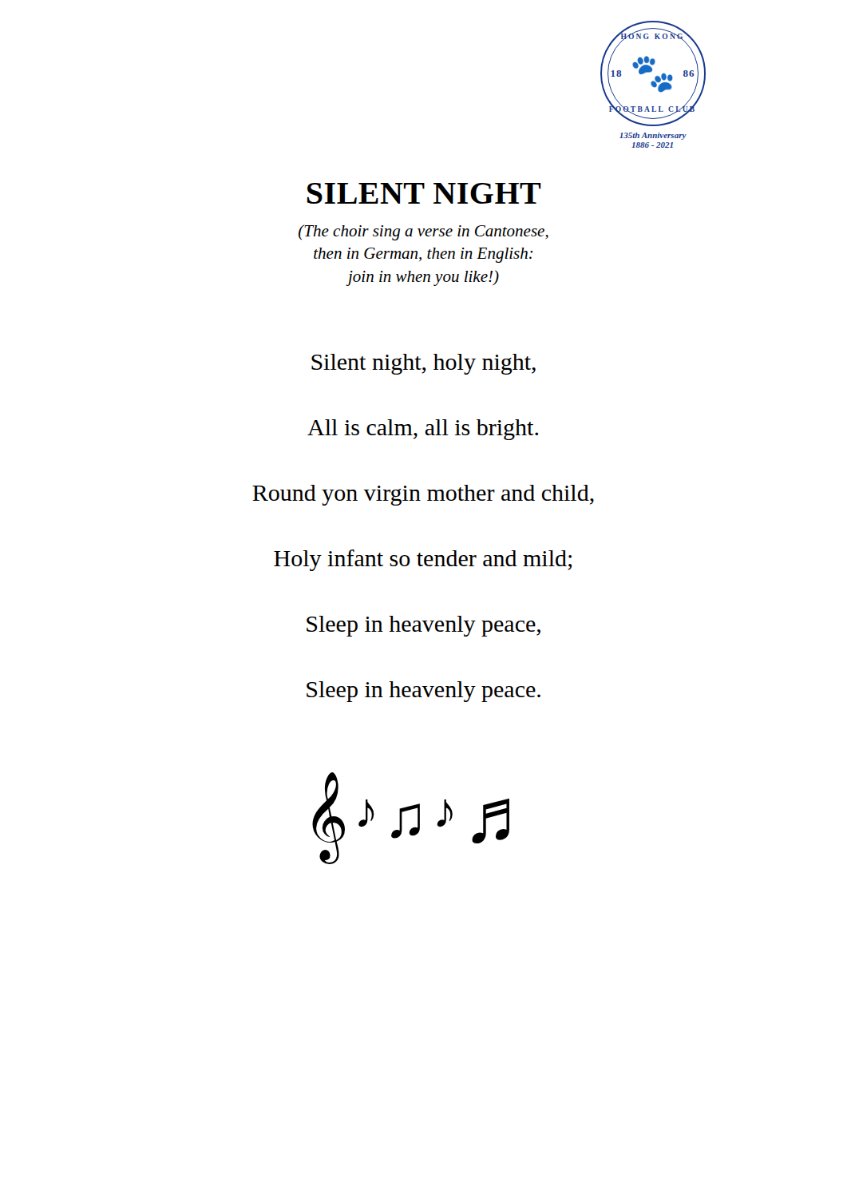Hong Kong
18
🐾
86
Football Club
135th Anniversary 1886 - 2021
Silent Night
(The choir sing a verse in Cantonese,
then in German, then in English:
join in when you like!)
Silent night, holy night,
All is calm, all is bright.
Round yon virgin mother and child,
Holy infant so tender and mild;
Sleep in heavenly peace,
Sleep in heavenly peace.
𝄞♪♫♪♬